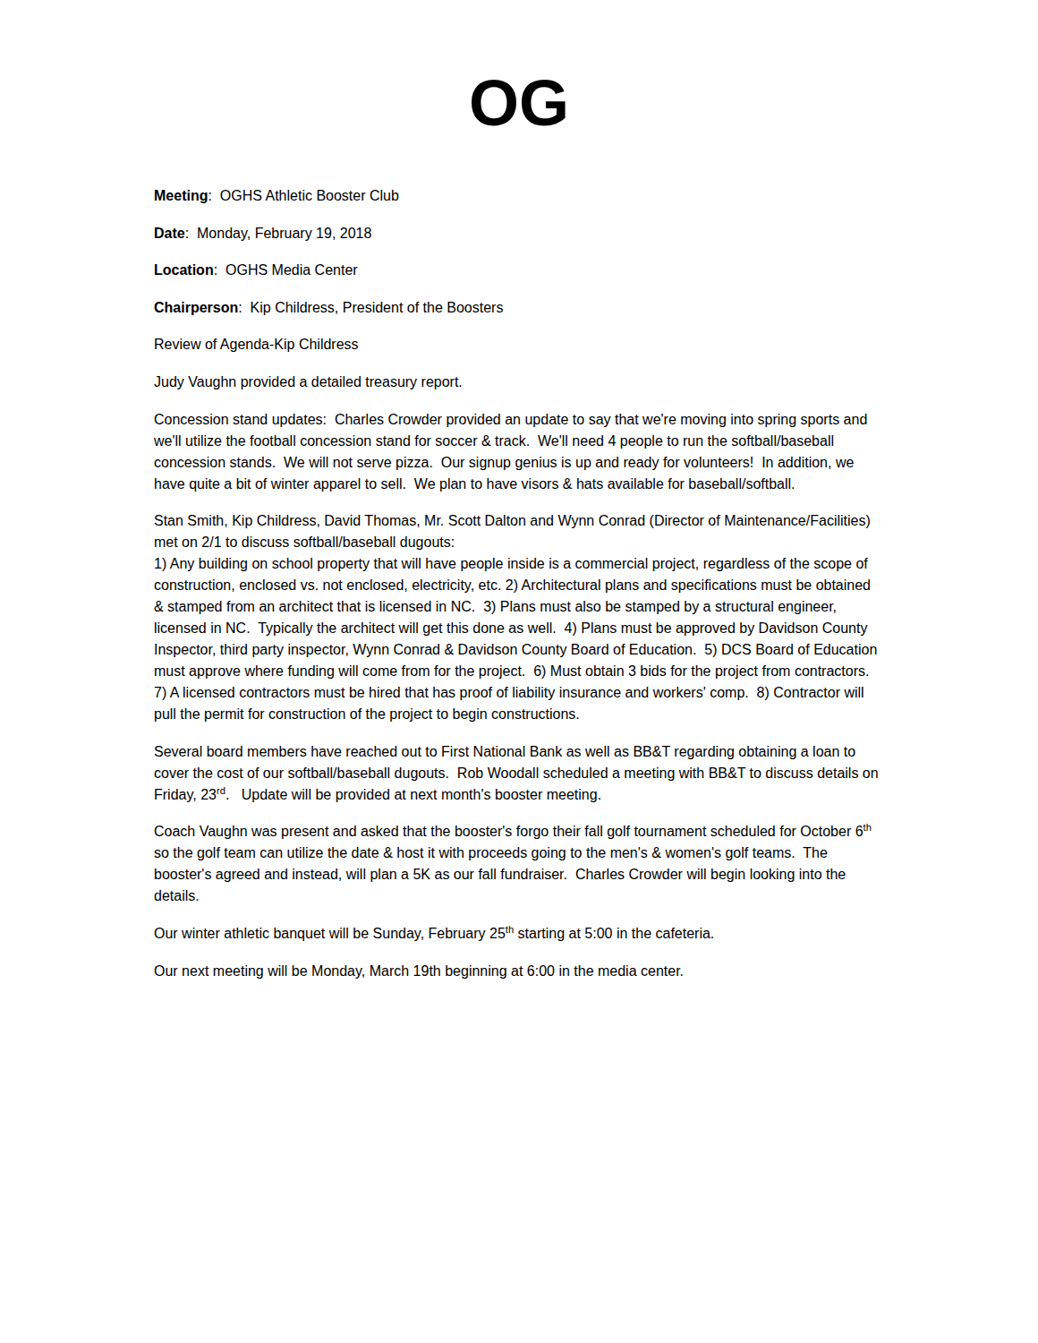Meeting: OGHS Athletic Booster Club
Date: Monday, February 19, 2018
Location: OGHS Media Center
Chairperson: Kip Childress, President of the Boosters
Review of Agenda-Kip Childress
Judy Vaughn provided a detailed treasury report.
Concession stand updates: Charles Crowder provided an update to say that we're moving into spring sports and we'll utilize the football concession stand for soccer & track. We'll need 4 people to run the softball/baseball concession stands. We will not serve pizza. Our signup genius is up and ready for volunteers! In addition, we have quite a bit of winter apparel to sell. We plan to have visors & hats available for baseball/softball.
Stan Smith, Kip Childress, David Thomas, Mr. Scott Dalton and Wynn Conrad (Director of Maintenance/Facilities) met on 2/1 to discuss softball/baseball dugouts:
1) Any building on school property that will have people inside is a commercial project, regardless of the scope of construction, enclosed vs. not enclosed, electricity, etc. 2) Architectural plans and specifications must be obtained & stamped from an architect that is licensed in NC. 3) Plans must also be stamped by a structural engineer, licensed in NC. Typically the architect will get this done as well. 4) Plans must be approved by Davidson County Inspector, third party inspector, Wynn Conrad & Davidson County Board of Education. 5) DCS Board of Education must approve where funding will come from for the project. 6) Must obtain 3 bids for the project from contractors. 7) A licensed contractors must be hired that has proof of liability insurance and workers' comp. 8) Contractor will pull the permit for construction of the project to begin constructions.
Several board members have reached out to First National Bank as well as BB&T regarding obtaining a loan to cover the cost of our softball/baseball dugouts. Rob Woodall scheduled a meeting with BB&T to discuss details on Friday, 23rd. Update will be provided at next month's booster meeting.
Coach Vaughn was present and asked that the booster's forgo their fall golf tournament scheduled for October 6th so the golf team can utilize the date & host it with proceeds going to the men's & women's golf teams. The booster's agreed and instead, will plan a 5K as our fall fundraiser. Charles Crowder will begin looking into the details.
Our winter athletic banquet will be Sunday, February 25th starting at 5:00 in the cafeteria.
Our next meeting will be Monday, March 19th beginning at 6:00 in the media center.